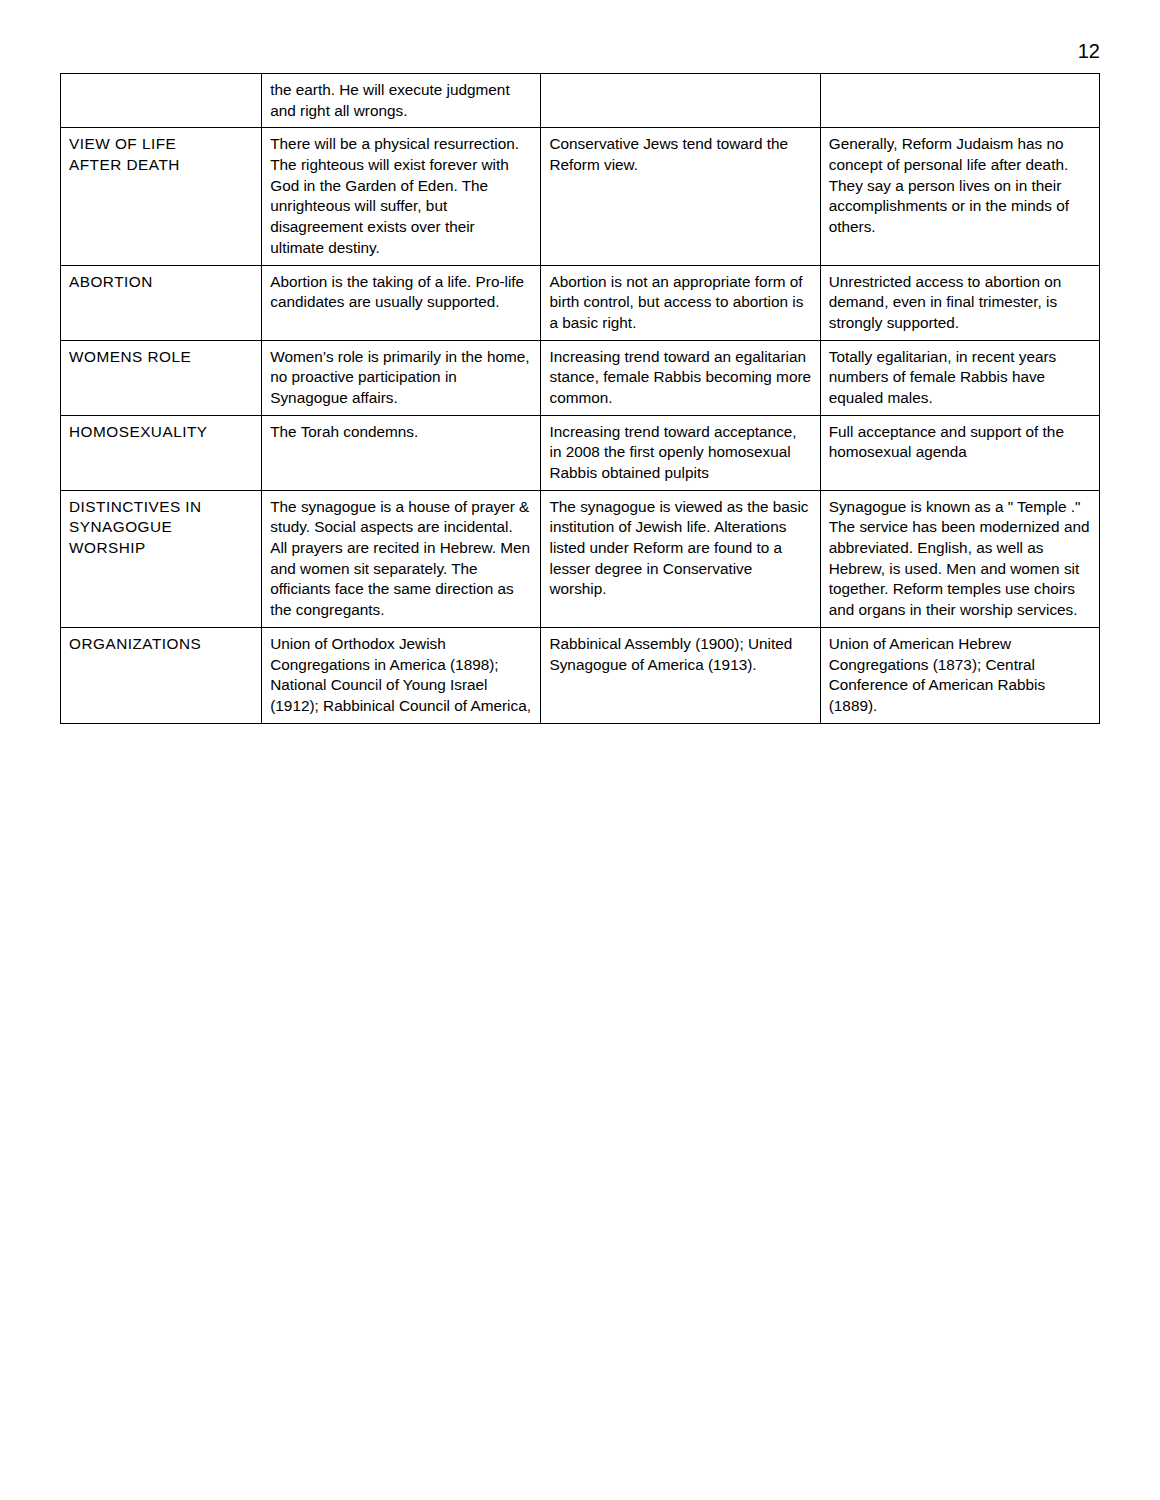12
| | the earth. He will execute judgment and right all wrongs. | | |
| VIEW OF LIFE AFTER DEATH | There will be a physical resurrection. The righteous will exist forever with God in the Garden of Eden. The unrighteous will suffer, but disagreement exists over their ultimate destiny. | Conservative Jews tend toward the Reform view. | Generally, Reform Judaism has no concept of personal life after death. They say a person lives on in their accomplishments or in the minds of others. |
| ABORTION | Abortion is the taking of a life. Pro-life candidates are usually supported. | Abortion is not an appropriate form of birth control, but access to abortion is a basic right. | Unrestricted access to abortion on demand, even in final trimester, is strongly supported. |
| WOMENS ROLE | Women’s role is primarily in the home, no proactive participation in Synagogue affairs. | Increasing trend toward an egalitarian stance, female Rabbis becoming more common. | Totally egalitarian, in recent years numbers of female Rabbis have equaled males. |
| HOMOSEXUALITY | The Torah condemns. | Increasing trend toward acceptance, in 2008 the first openly homosexual Rabbis obtained pulpits | Full acceptance and support of the homosexual agenda |
| DISTINCTIVES IN SYNAGOGUE WORSHIP | The synagogue is a house of prayer & study. Social aspects are incidental. All prayers are recited in Hebrew. Men and women sit separately. The officiants face the same direction as the congregants. | The synagogue is viewed as the basic institution of Jewish life. Alterations listed under Reform are found to a lesser degree in Conservative worship. | Synagogue is known as a " Temple ." The service has been modernized and abbreviated. English, as well as Hebrew, is used. Men and women sit together. Reform temples use choirs and organs in their worship services. |
| ORGANIZATIONS | Union of Orthodox Jewish Congregations in America (1898); National Council of Young Israel (1912); Rabbinical Council of America, | Rabbinical Assembly (1900); United Synagogue of America (1913). | Union of American Hebrew Congregations (1873); Central Conference of American Rabbis (1889). |